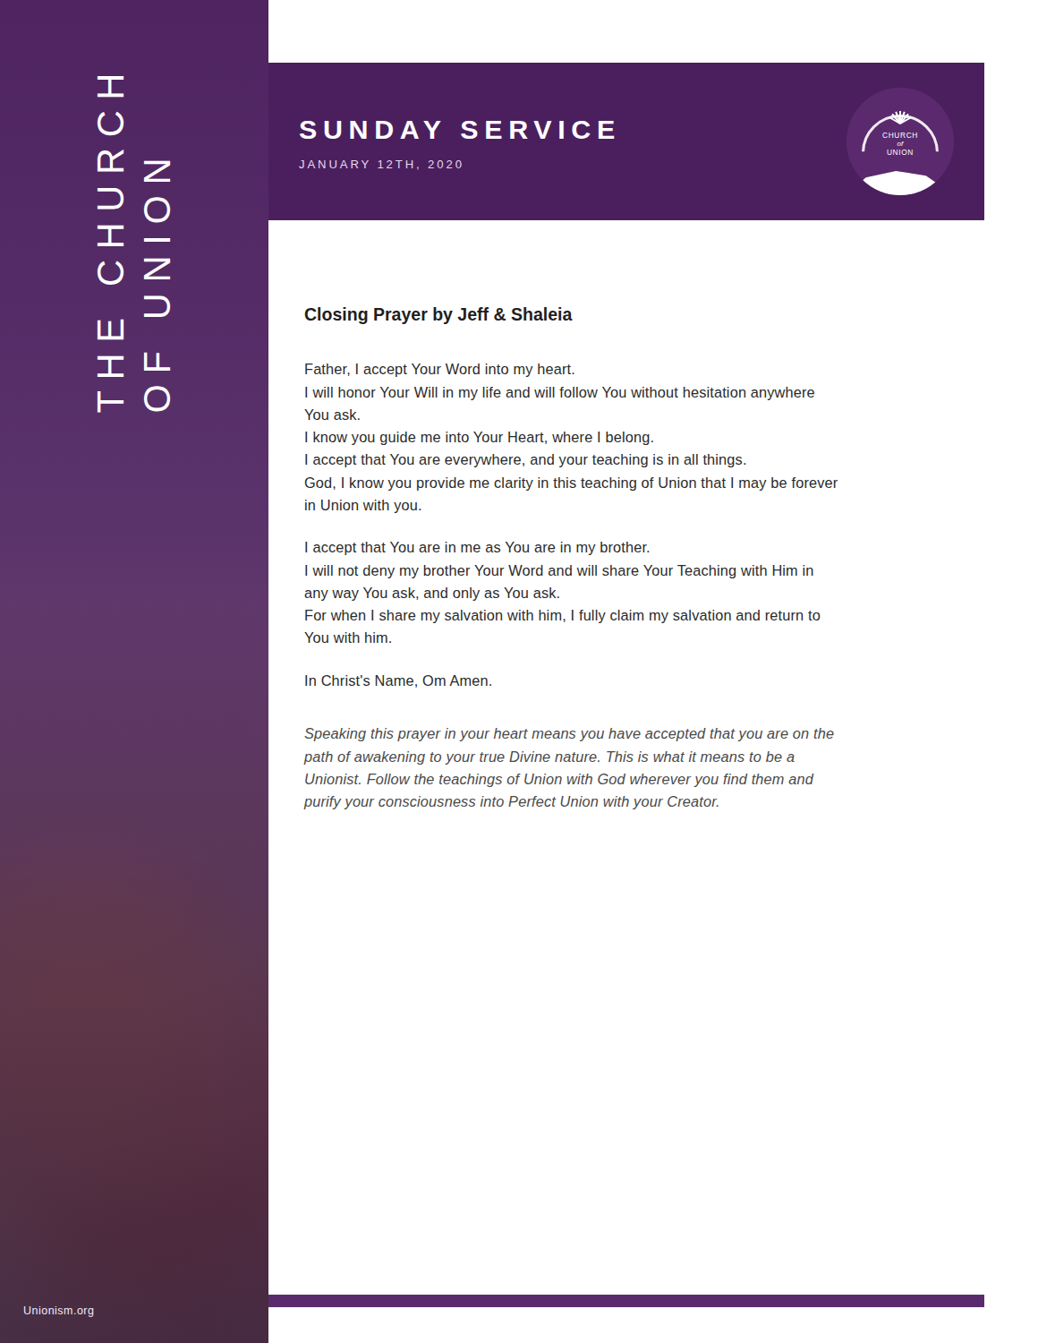The Church
of Union
Unionism.org
Sunday Service
January 12th, 2020
Churchof Union
Closing Prayer by Jeff & Shaleia
Father, I accept Your Word into my heart.
I will honor Your Will in my life and will follow You without hesitation anywhere You ask.
I know you guide me into Your Heart, where I belong.
I accept that You are everywhere, and your teaching is in all things.
God, I know you provide me clarity in this teaching of Union that I may be forever in Union with you.
I accept that You are in me as You are in my brother.
I will not deny my brother Your Word and will share Your Teaching with Him in any way You ask, and only as You ask.
For when I share my salvation with him, I fully claim my salvation and return to You with him.
In Christ's Name, Om Amen.
Speaking this prayer in your heart means you have accepted that you are on the path of awakening to your true Divine nature. This is what it means to be a Unionist. Follow the teachings of Union with God wherever you find them and purify your consciousness into Perfect Union with your Creator.